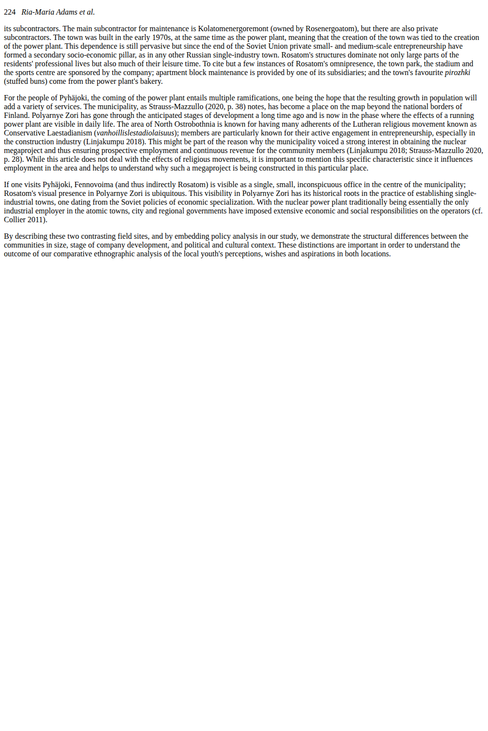224 Ria-Maria Adams et al.
its subcontractors. The main subcontractor for maintenance is Kolatomenergoremont (owned by Rosenergoatom), but there are also private subcontractors. The town was built in the early 1970s, at the same time as the power plant, meaning that the creation of the town was tied to the creation of the power plant. This dependence is still pervasive but since the end of the Soviet Union private small- and medium-scale entrepreneurship have formed a secondary socio-economic pillar, as in any other Russian single-industry town. Rosatom's structures dominate not only large parts of the residents' professional lives but also much of their leisure time. To cite but a few instances of Rosatom's omnipresence, the town park, the stadium and the sports centre are sponsored by the company; apartment block maintenance is provided by one of its subsidiaries; and the town's favourite pirozhki (stuffed buns) come from the power plant's bakery.
For the people of Pyhäjoki, the coming of the power plant entails multiple ramifications, one being the hope that the resulting growth in population will add a variety of services. The municipality, as Strauss-Mazzullo (2020, p. 38) notes, has become a place on the map beyond the national borders of Finland. Polyarnye Zori has gone through the anticipated stages of development a long time ago and is now in the phase where the effects of a running power plant are visible in daily life. The area of North Ostrobothnia is known for having many adherents of the Lutheran religious movement known as Conservative Laestadianism (vanhoillislestadiolaisuus); members are particularly known for their active engagement in entrepreneurship, especially in the construction industry (Linjakumpu 2018). This might be part of the reason why the municipality voiced a strong interest in obtaining the nuclear megaproject and thus ensuring prospective employment and continuous revenue for the community members (Linjakumpu 2018; Strauss-Mazzullo 2020, p. 28). While this article does not deal with the effects of religious movements, it is important to mention this specific characteristic since it influences employment in the area and helps to understand why such a megaproject is being constructed in this particular place.
If one visits Pyhäjoki, Fennovoima (and thus indirectly Rosatom) is visible as a single, small, inconspicuous office in the centre of the municipality; Rosatom's visual presence in Polyarnye Zori is ubiquitous. This visibility in Polyarnye Zori has its historical roots in the practice of establishing single-industrial towns, one dating from the Soviet policies of economic specialization. With the nuclear power plant traditionally being essentially the only industrial employer in the atomic towns, city and regional governments have imposed extensive economic and social responsibilities on the operators (cf. Collier 2011).
By describing these two contrasting field sites, and by embedding policy analysis in our study, we demonstrate the structural differences between the communities in size, stage of company development, and political and cultural context. These distinctions are important in order to understand the outcome of our comparative ethnographic analysis of the local youth's perceptions, wishes and aspirations in both locations.